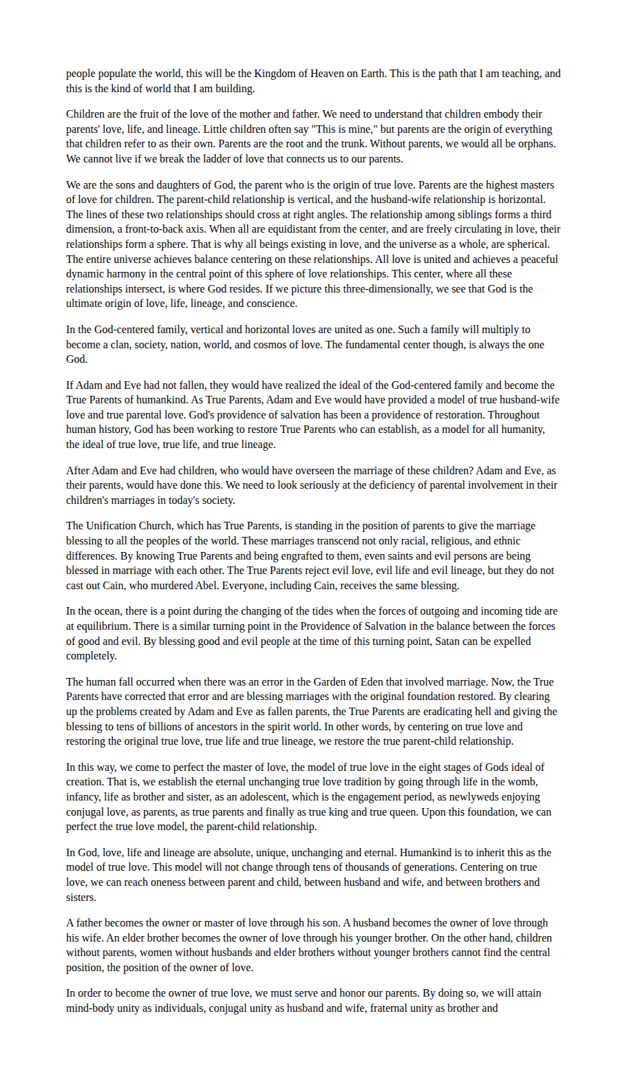people populate the world, this will be the Kingdom of Heaven on Earth. This is the path that I am teaching, and this is the kind of world that I am building.
Children are the fruit of the love of the mother and father. We need to understand that children embody their parents' love, life, and lineage. Little children often say "This is mine," but parents are the origin of everything that children refer to as their own. Parents are the root and the trunk. Without parents, we would all be orphans. We cannot live if we break the ladder of love that connects us to our parents.
We are the sons and daughters of God, the parent who is the origin of true love. Parents are the highest masters of love for children. The parent-child relationship is vertical, and the husband-wife relationship is horizontal. The lines of these two relationships should cross at right angles. The relationship among siblings forms a third dimension, a front-to-back axis. When all are equidistant from the center, and are freely circulating in love, their relationships form a sphere. That is why all beings existing in love, and the universe as a whole, are spherical. The entire universe achieves balance centering on these relationships. All love is united and achieves a peaceful dynamic harmony in the central point of this sphere of love relationships. This center, where all these relationships intersect, is where God resides. If we picture this three-dimensionally, we see that God is the ultimate origin of love, life, lineage, and conscience.
In the God-centered family, vertical and horizontal loves are united as one. Such a family will multiply to become a clan, society, nation, world, and cosmos of love. The fundamental center though, is always the one God.
If Adam and Eve had not fallen, they would have realized the ideal of the God-centered family and become the True Parents of humankind. As True Parents, Adam and Eve would have provided a model of true husband-wife love and true parental love. God's providence of salvation has been a providence of restoration. Throughout human history, God has been working to restore True Parents who can establish, as a model for all humanity, the ideal of true love, true life, and true lineage.
After Adam and Eve had children, who would have overseen the marriage of these children? Adam and Eve, as their parents, would have done this. We need to look seriously at the deficiency of parental involvement in their children's marriages in today's society.
The Unification Church, which has True Parents, is standing in the position of parents to give the marriage blessing to all the peoples of the world. These marriages transcend not only racial, religious, and ethnic differences. By knowing True Parents and being engrafted to them, even saints and evil persons are being blessed in marriage with each other. The True Parents reject evil love, evil life and evil lineage, but they do not cast out Cain, who murdered Abel. Everyone, including Cain, receives the same blessing.
In the ocean, there is a point during the changing of the tides when the forces of outgoing and incoming tide are at equilibrium. There is a similar turning point in the Providence of Salvation in the balance between the forces of good and evil. By blessing good and evil people at the time of this turning point, Satan can be expelled completely.
The human fall occurred when there was an error in the Garden of Eden that involved marriage. Now, the True Parents have corrected that error and are blessing marriages with the original foundation restored. By clearing up the problems created by Adam and Eve as fallen parents, the True Parents are eradicating hell and giving the blessing to tens of billions of ancestors in the spirit world. In other words, by centering on true love and restoring the original true love, true life and true lineage, we restore the true parent-child relationship.
In this way, we come to perfect the master of love, the model of true love in the eight stages of Gods ideal of creation. That is, we establish the eternal unchanging true love tradition by going through life in the womb, infancy, life as brother and sister, as an adolescent, which is the engagement period, as newlyweds enjoying conjugal love, as parents, as true parents and finally as true king and true queen. Upon this foundation, we can perfect the true love model, the parent-child relationship.
In God, love, life and lineage are absolute, unique, unchanging and eternal. Humankind is to inherit this as the model of true love. This model will not change through tens of thousands of generations. Centering on true love, we can reach oneness between parent and child, between husband and wife, and between brothers and sisters.
A father becomes the owner or master of love through his son. A husband becomes the owner of love through his wife. An elder brother becomes the owner of love through his younger brother. On the other hand, children without parents, women without husbands and elder brothers without younger brothers cannot find the central position, the position of the owner of love.
In order to become the owner of true love, we must serve and honor our parents. By doing so, we will attain mind-body unity as individuals, conjugal unity as husband and wife, fraternal unity as brother and